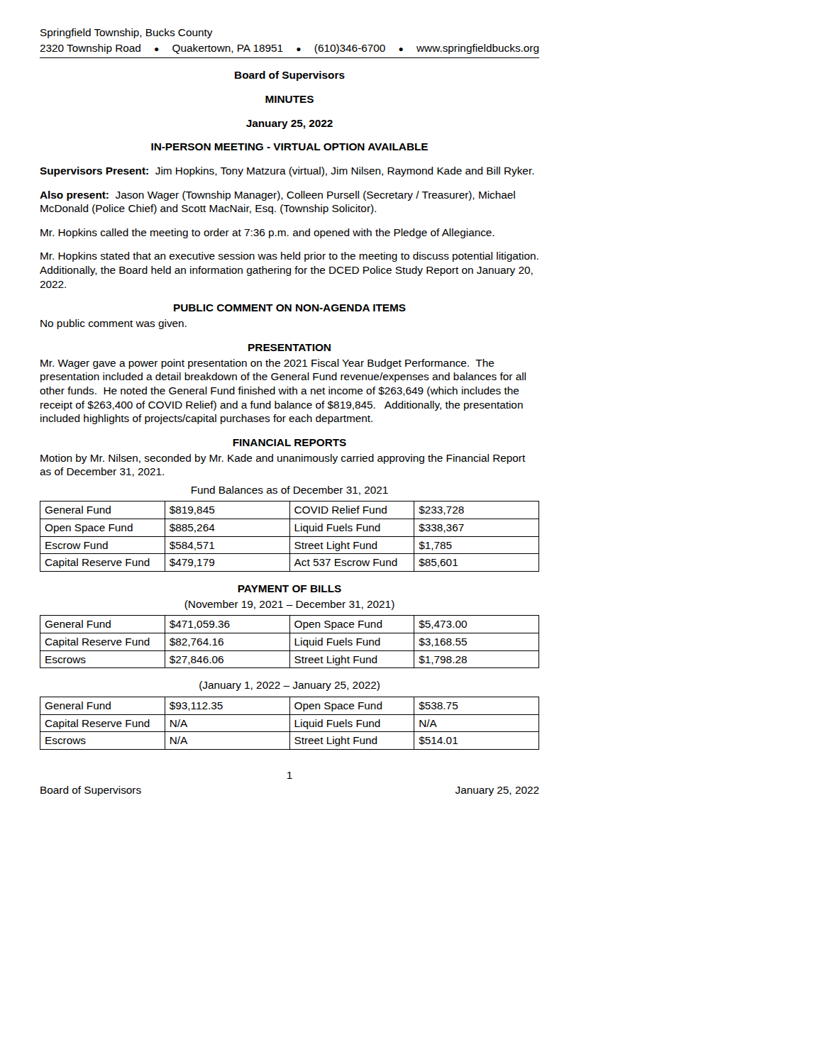Springfield Township, Bucks County
2320 Township Road ● Quakertown, PA 18951 ● (610)346-6700 ● www.springfieldbucks.org
Board of Supervisors
MINUTES
January 25, 2022
IN-PERSON MEETING - VIRTUAL OPTION AVAILABLE
Supervisors Present: Jim Hopkins, Tony Matzura (virtual), Jim Nilsen, Raymond Kade and Bill Ryker.
Also present: Jason Wager (Township Manager), Colleen Pursell (Secretary / Treasurer), Michael McDonald (Police Chief) and Scott MacNair, Esq. (Township Solicitor).
Mr. Hopkins called the meeting to order at 7:36 p.m. and opened with the Pledge of Allegiance.
Mr. Hopkins stated that an executive session was held prior to the meeting to discuss potential litigation. Additionally, the Board held an information gathering for the DCED Police Study Report on January 20, 2022.
PUBLIC COMMENT ON NON-AGENDA ITEMS
No public comment was given.
PRESENTATION
Mr. Wager gave a power point presentation on the 2021 Fiscal Year Budget Performance. The presentation included a detail breakdown of the General Fund revenue/expenses and balances for all other funds. He noted the General Fund finished with a net income of $263,649 (which includes the receipt of $263,400 of COVID Relief) and a fund balance of $819,845. Additionally, the presentation included highlights of projects/capital purchases for each department.
FINANCIAL REPORTS
Motion by Mr. Nilsen, seconded by Mr. Kade and unanimously carried approving the Financial Report as of December 31, 2021.
Fund Balances as of December 31, 2021
| General Fund | $819,845 | COVID Relief Fund | $233,728 |
| Open Space Fund | $885,264 | Liquid Fuels Fund | $338,367 |
| Escrow Fund | $584,571 | Street Light Fund | $1,785 |
| Capital Reserve Fund | $479,179 | Act 537 Escrow Fund | $85,601 |
PAYMENT OF BILLS
(November 19, 2021 – December 31, 2021)
| General Fund | $471,059.36 | Open Space Fund | $5,473.00 |
| Capital Reserve Fund | $82,764.16 | Liquid Fuels Fund | $3,168.55 |
| Escrows | $27,846.06 | Street Light Fund | $1,798.28 |
(January 1, 2022 – January 25, 2022)
| General Fund | $93,112.35 | Open Space Fund | $538.75 |
| Capital Reserve Fund | N/A | Liquid Fuels Fund | N/A |
| Escrows | N/A | Street Light Fund | $514.01 |
1
Board of Supervisors January 25, 2022